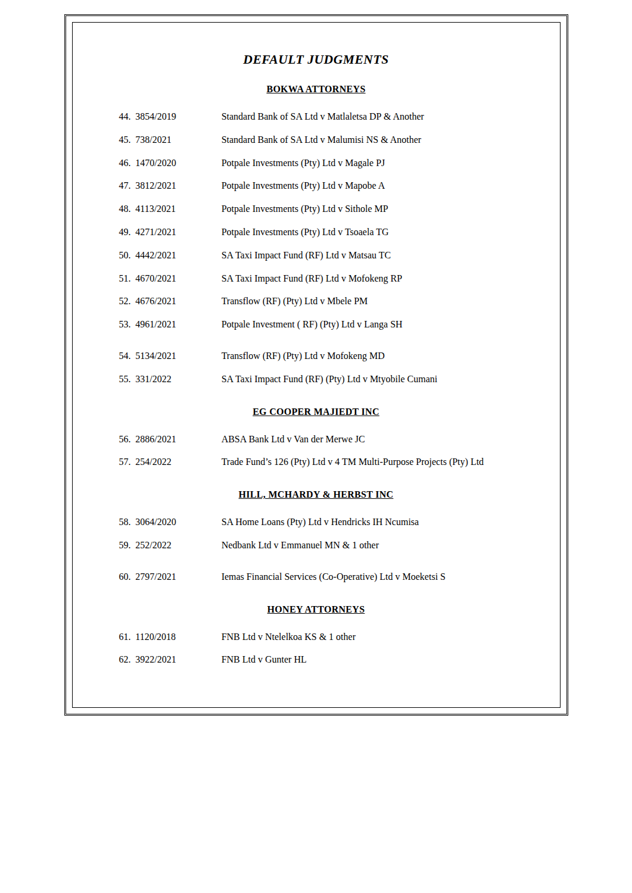DEFAULT JUDGMENTS
BOKWA ATTORNEYS
| 44. | 3854/2019 | Standard Bank of SA Ltd v Matlaletsa DP & Another |
| 45. | 738/2021 | Standard Bank of SA Ltd v Malumisi NS & Another |
| 46. | 1470/2020 | Potpale Investments (Pty) Ltd v Magale PJ |
| 47. | 3812/2021 | Potpale Investments (Pty) Ltd v Mapobe A |
| 48. | 4113/2021 | Potpale Investments (Pty) Ltd v Sithole MP |
| 49. | 4271/2021 | Potpale Investments (Pty) Ltd v Tsoaela TG |
| 50. | 4442/2021 | SA Taxi Impact Fund (RF) Ltd v Matsau TC |
| 51. | 4670/2021 | SA Taxi Impact Fund (RF) Ltd v Mofokeng RP |
| 52. | 4676/2021 | Transflow (RF) (Pty) Ltd v Mbele PM |
| 53. | 4961/2021 | Potpale Investment ( RF) (Pty) Ltd v Langa SH |
| 54. | 5134/2021 | Transflow (RF) (Pty) Ltd v Mofokeng MD |
| 55. | 331/2022 | SA Taxi Impact Fund (RF) (Pty) Ltd v Mtyobile Cumani |
EG COOPER MAJIEDT INC
| 56. | 2886/2021 | ABSA Bank Ltd v Van der Merwe JC |
| 57. | 254/2022 | Trade Fund’s 126 (Pty) Ltd v 4 TM Multi-Purpose Projects (Pty) Ltd |
HILL, MCHARDY & HERBST INC
| 58. | 3064/2020 | SA Home Loans (Pty) Ltd v Hendricks IH Ncumisa |
| 59. | 252/2022 | Nedbank Ltd v Emmanuel MN & 1 other |
| 60. | 2797/2021 | Iemas Financial Services (Co-Operative) Ltd v Moeketsi S |
HONEY ATTORNEYS
| 61. | 1120/2018 | FNB Ltd v Ntelelkoa KS & 1 other |
| 62. | 3922/2021 | FNB Ltd v Gunter HL |